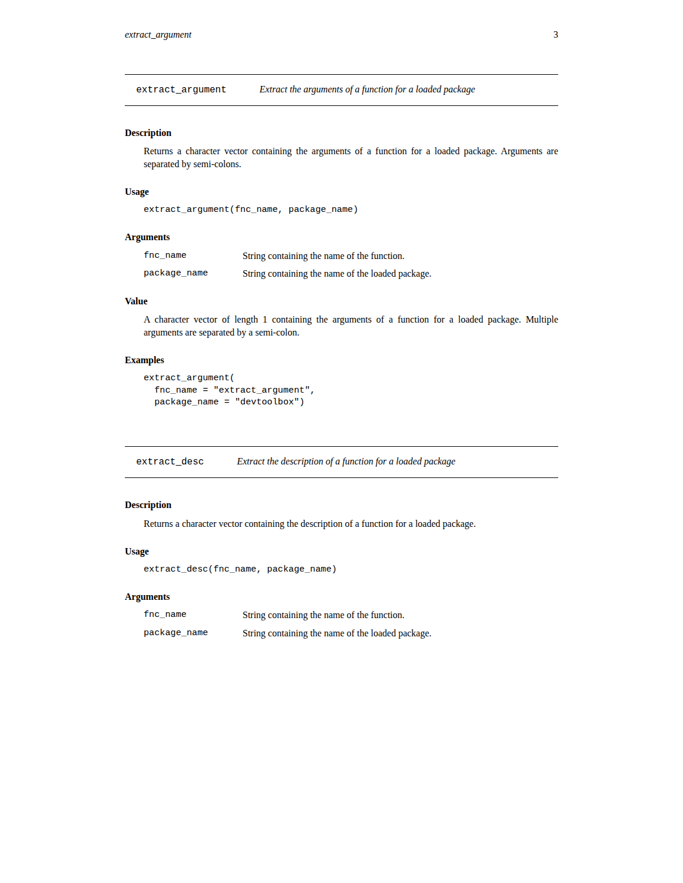extract_argument 3
extract_argument Extract the arguments of a function for a loaded package
Description
Returns a character vector containing the arguments of a function for a loaded package. Arguments are separated by semi-colons.
Usage
extract_argument(fnc_name, package_name)
Arguments
fnc_name
String containing the name of the function.
package_name
String containing the name of the loaded package.
Value
A character vector of length 1 containing the arguments of a function for a loaded package. Multiple arguments are separated by a semi-colon.
Examples
extract_argument(
  fnc_name = "extract_argument",
  package_name = "devtoolbox")
extract_desc Extract the description of a function for a loaded package
Description
Returns a character vector containing the description of a function for a loaded package.
Usage
extract_desc(fnc_name, package_name)
Arguments
fnc_name
String containing the name of the function.
package_name
String containing the name of the loaded package.